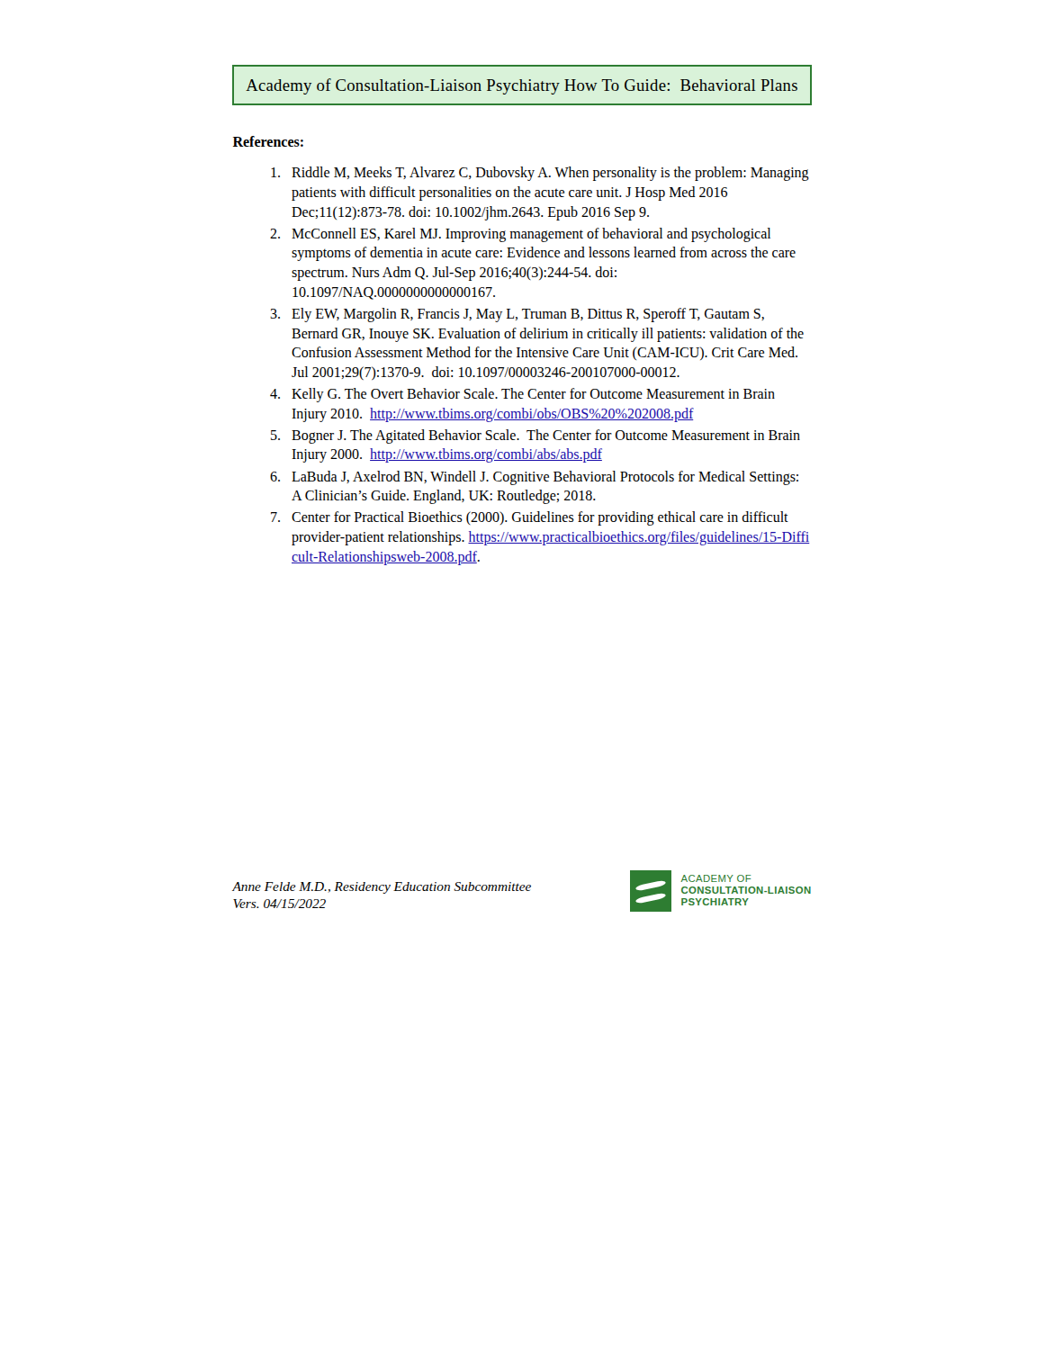Academy of Consultation-Liaison Psychiatry How To Guide: Behavioral Plans
References:
Riddle M, Meeks T, Alvarez C, Dubovsky A. When personality is the problem: Managing patients with difficult personalities on the acute care unit. J Hosp Med 2016 Dec;11(12):873-78. doi: 10.1002/jhm.2643. Epub 2016 Sep 9.
McConnell ES, Karel MJ. Improving management of behavioral and psychological symptoms of dementia in acute care: Evidence and lessons learned from across the care spectrum. Nurs Adm Q. Jul-Sep 2016;40(3):244-54. doi: 10.1097/NAQ.0000000000000167.
Ely EW, Margolin R, Francis J, May L, Truman B, Dittus R, Speroff T, Gautam S, Bernard GR, Inouye SK. Evaluation of delirium in critically ill patients: validation of the Confusion Assessment Method for the Intensive Care Unit (CAM-ICU). Crit Care Med. Jul 2001;29(7):1370-9. doi: 10.1097/00003246-200107000-00012.
Kelly G. The Overt Behavior Scale. The Center for Outcome Measurement in Brain Injury 2010. http://www.tbims.org/combi/obs/OBS%20%202008.pdf
Bogner J. The Agitated Behavior Scale. The Center for Outcome Measurement in Brain Injury 2000. http://www.tbims.org/combi/abs/abs.pdf
LaBuda J, Axelrod BN, Windell J. Cognitive Behavioral Protocols for Medical Settings: A Clinician’s Guide. England, UK: Routledge; 2018.
Center for Practical Bioethics (2000). Guidelines for providing ethical care in difficult provider-patient relationships. https://www.practicalbioethics.org/files/guidelines/15-Difficult-Relationshipsweb-2008.pdf.
Anne Felde M.D., Residency Education Subcommittee
Vers. 04/15/2022
ACADEMY OF CONSULTATION-LIAISON PSYCHIATRY